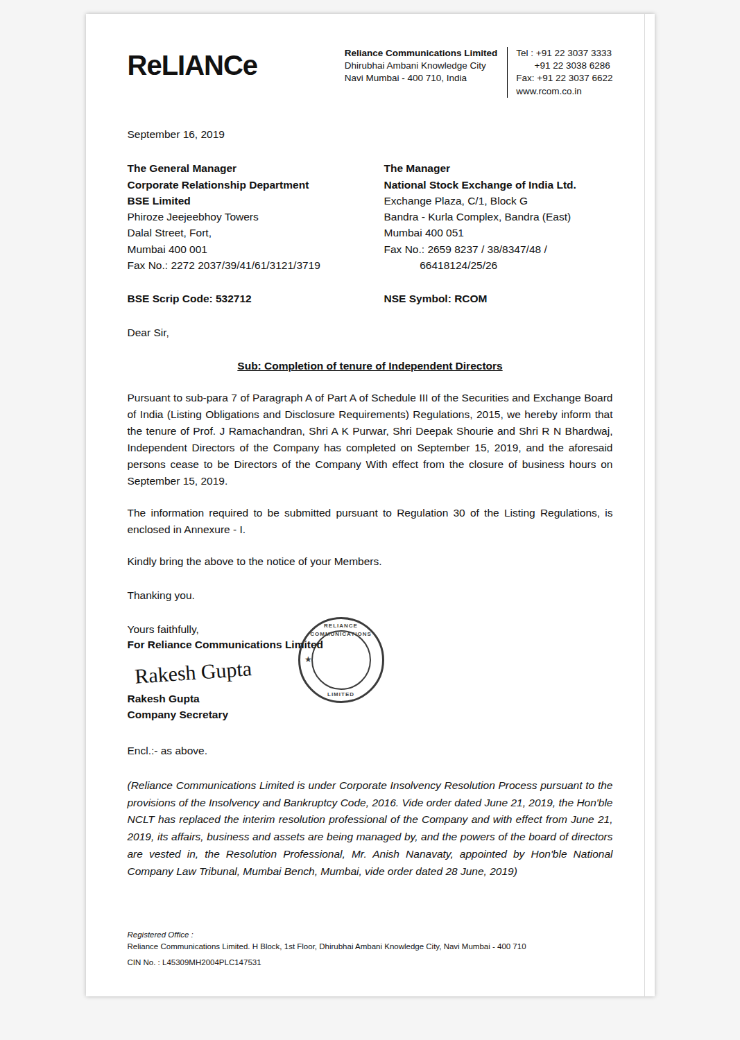ReLIANCe
Reliance Communications Limited
Dhirubhai Ambani Knowledge City
Navi Mumbai - 400 710, India
Tel : +91 22 3037 3333
+91 22 3038 6286
Fax: +91 22 3037 6622
www.rcom.co.in
September 16, 2019
The General Manager
Corporate Relationship Department
BSE Limited
Phiroze Jeejeebhoy Towers
Dalal Street, Fort,
Mumbai 400 001
Fax No.: 2272 2037/39/41/61/3121/3719
The Manager
National Stock Exchange of India Ltd.
Exchange Plaza, C/1, Block G
Bandra - Kurla Complex, Bandra (East)
Mumbai 400 051
Fax No.: 2659 8237 / 38/8347/48 /
66418124/25/26
BSE Scrip Code: 532712
NSE Symbol: RCOM
Dear Sir,
Sub: Completion of tenure of Independent Directors
Pursuant to sub-para 7 of Paragraph A of Part A of Schedule III of the Securities and Exchange Board of India (Listing Obligations and Disclosure Requirements) Regulations, 2015, we hereby inform that the tenure of Prof. J Ramachandran, Shri A K Purwar, Shri Deepak Shourie and Shri R N Bhardwaj, Independent Directors of the Company has completed on September 15, 2019, and the aforesaid persons cease to be Directors of the Company With effect from the closure of business hours on September 15, 2019.
The information required to be submitted pursuant to Regulation 30 of the Listing Regulations, is enclosed in Annexure - I.
Kindly bring the above to the notice of your Members.
Thanking you.
Yours faithfully,
For Reliance Communications Limited
RELIANCE COMMUNICATIONS
★
LIMITED
Rakesh Gupta
Rakesh Gupta
Company Secretary
Encl.:- as above.
(Reliance Communications Limited is under Corporate Insolvency Resolution Process pursuant to the provisions of the Insolvency and Bankruptcy Code, 2016. Vide order dated June 21, 2019, the Hon'ble NCLT has replaced the interim resolution professional of the Company and with effect from June 21, 2019, its affairs, business and assets are being managed by, and the powers of the board of directors are vested in, the Resolution Professional, Mr. Anish Nanavaty, appointed by Hon'ble National Company Law Tribunal, Mumbai Bench, Mumbai, vide order dated 28 June, 2019)
Registered Office :
Reliance Communications Limited. H Block, 1st Floor, Dhirubhai Ambani Knowledge City, Navi Mumbai - 400 710
CIN No. : L45309MH2004PLC147531